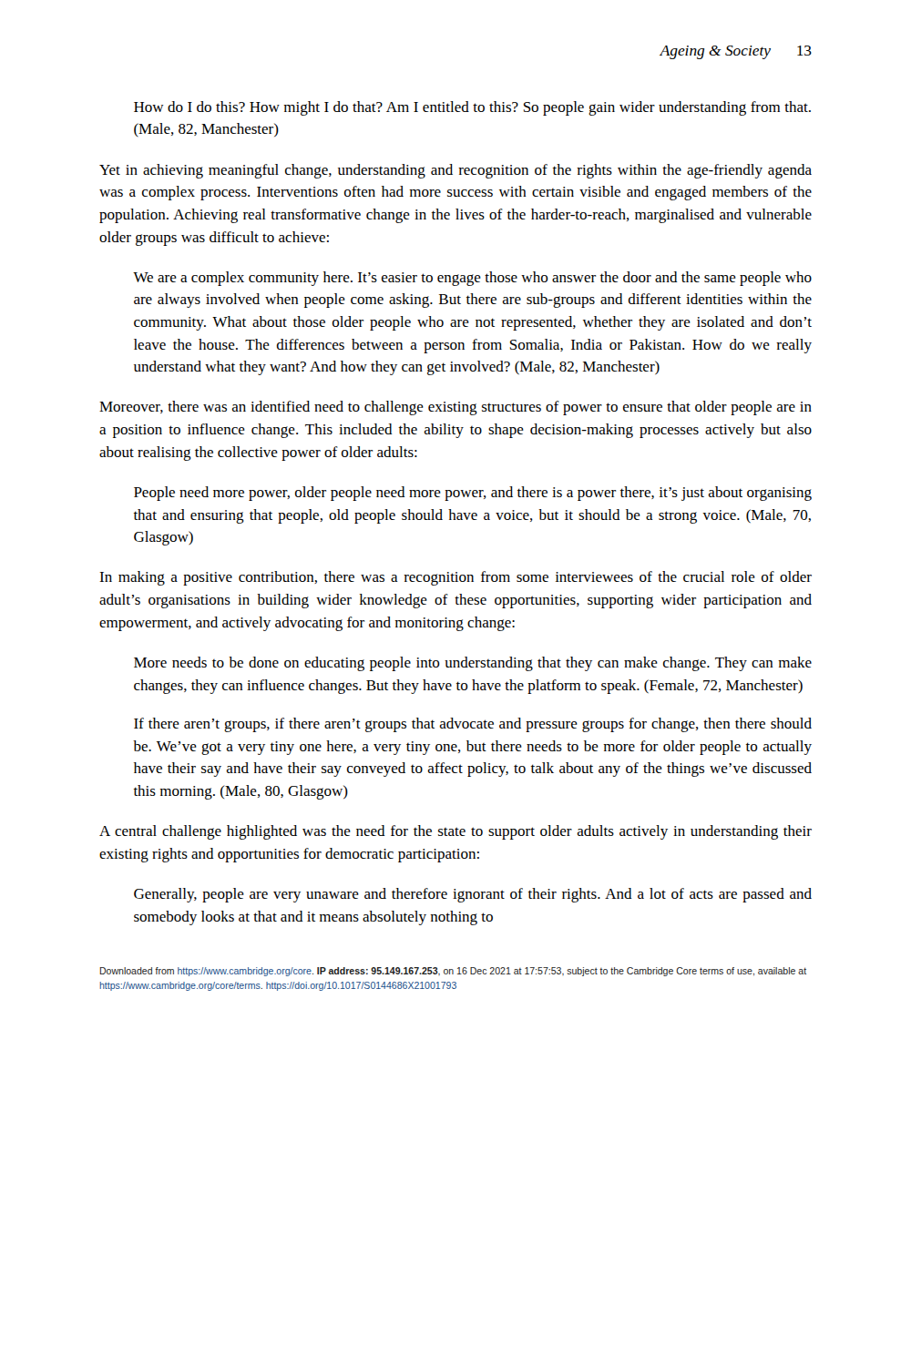Ageing & Society 13
How do I do this? How might I do that? Am I entitled to this? So people gain wider understanding from that. (Male, 82, Manchester)
Yet in achieving meaningful change, understanding and recognition of the rights within the age-friendly agenda was a complex process. Interventions often had more success with certain visible and engaged members of the population. Achieving real transformative change in the lives of the harder-to-reach, marginalised and vulnerable older groups was difficult to achieve:
We are a complex community here. It’s easier to engage those who answer the door and the same people who are always involved when people come asking. But there are sub-groups and different identities within the community. What about those older people who are not represented, whether they are isolated and don’t leave the house. The differences between a person from Somalia, India or Pakistan. How do we really understand what they want? And how they can get involved? (Male, 82, Manchester)
Moreover, there was an identified need to challenge existing structures of power to ensure that older people are in a position to influence change. This included the ability to shape decision-making processes actively but also about realising the collective power of older adults:
People need more power, older people need more power, and there is a power there, it’s just about organising that and ensuring that people, old people should have a voice, but it should be a strong voice. (Male, 70, Glasgow)
In making a positive contribution, there was a recognition from some interviewees of the crucial role of older adult’s organisations in building wider knowledge of these opportunities, supporting wider participation and empowerment, and actively advocating for and monitoring change:
More needs to be done on educating people into understanding that they can make change. They can make changes, they can influence changes. But they have to have the platform to speak. (Female, 72, Manchester)
If there aren’t groups, if there aren’t groups that advocate and pressure groups for change, then there should be. We’ve got a very tiny one here, a very tiny one, but there needs to be more for older people to actually have their say and have their say conveyed to affect policy, to talk about any of the things we’ve discussed this morning. (Male, 80, Glasgow)
A central challenge highlighted was the need for the state to support older adults actively in understanding their existing rights and opportunities for democratic participation:
Generally, people are very unaware and therefore ignorant of their rights. And a lot of acts are passed and somebody looks at that and it means absolutely nothing to
Downloaded from https://www.cambridge.org/core. IP address: 95.149.167.253, on 16 Dec 2021 at 17:57:53, subject to the Cambridge Core terms of use, available at https://www.cambridge.org/core/terms. https://doi.org/10.1017/S0144686X21001793